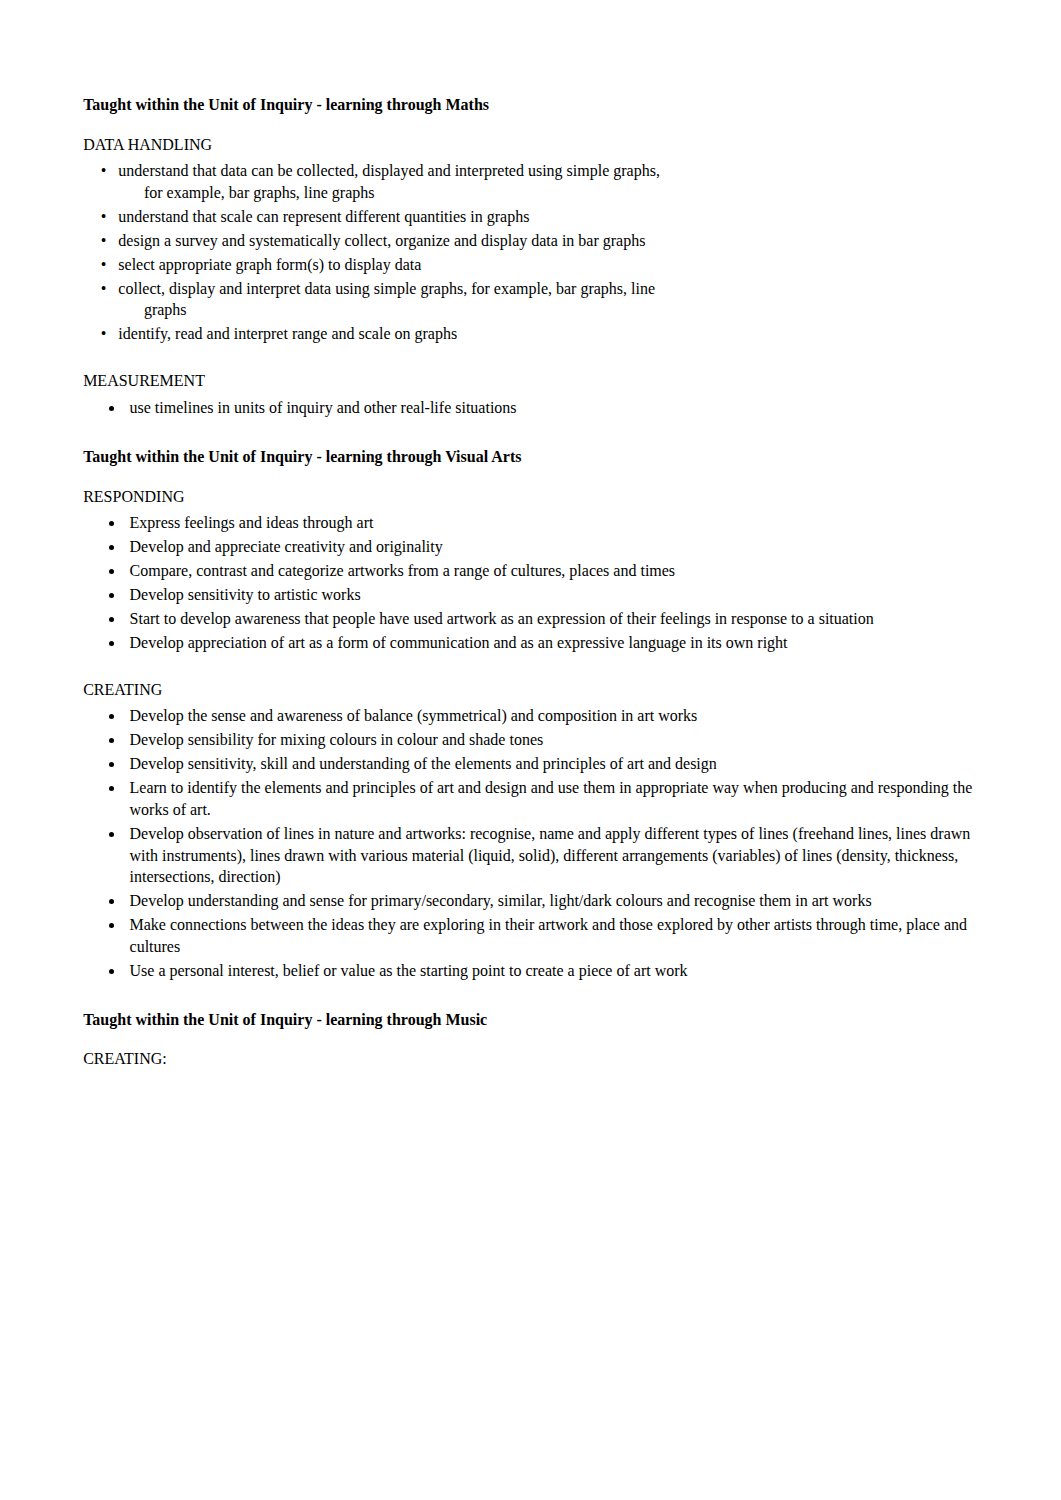Taught within the Unit of Inquiry - learning through Maths
DATA HANDLING
understand that data can be collected, displayed and interpreted using simple graphs,for example, bar graphs, line graphs
understand that scale can represent different quantities in graphs
design a survey and systematically collect, organize and display data in bar graphs
select appropriate graph form(s) to display data
collect, display and interpret data using simple graphs, for example, bar graphs, linegraphs
identify, read and interpret range and scale on graphs
MEASUREMENT
use timelines in units of inquiry and other real-life situations
Taught within the Unit of Inquiry - learning through Visual Arts
RESPONDING
Express feelings and ideas through art
Develop and appreciate creativity and originality
Compare, contrast and categorize artworks from a range of cultures, places and times
Develop sensitivity to artistic works
Start to develop awareness that people have used artwork as an expression of their feelings in response to a situation
Develop appreciation of art as a form of communication and as an expressive language in its own right
CREATING
Develop the sense and awareness of balance (symmetrical) and composition in art works
Develop sensibility for mixing colours in colour and shade tones
Develop sensitivity, skill and understanding of the elements and principles of art and design
Learn to identify the elements and principles of art and design and use them in appropriate way when producing and responding the works of art.
Develop observation of lines in nature and artworks: recognise, name and apply different types of lines (freehand lines, lines drawn with instruments), lines drawn with various material (liquid, solid), different arrangements (variables) of lines (density, thickness, intersections, direction)
Develop understanding and sense for primary/secondary, similar, light/dark colours and recognise them in art works
Make connections between the ideas they are exploring in their artwork and those explored by other artists through time, place and cultures
Use a personal interest, belief or value as the starting point to create a piece of art work
Taught within the Unit of Inquiry - learning through Music
CREATING: